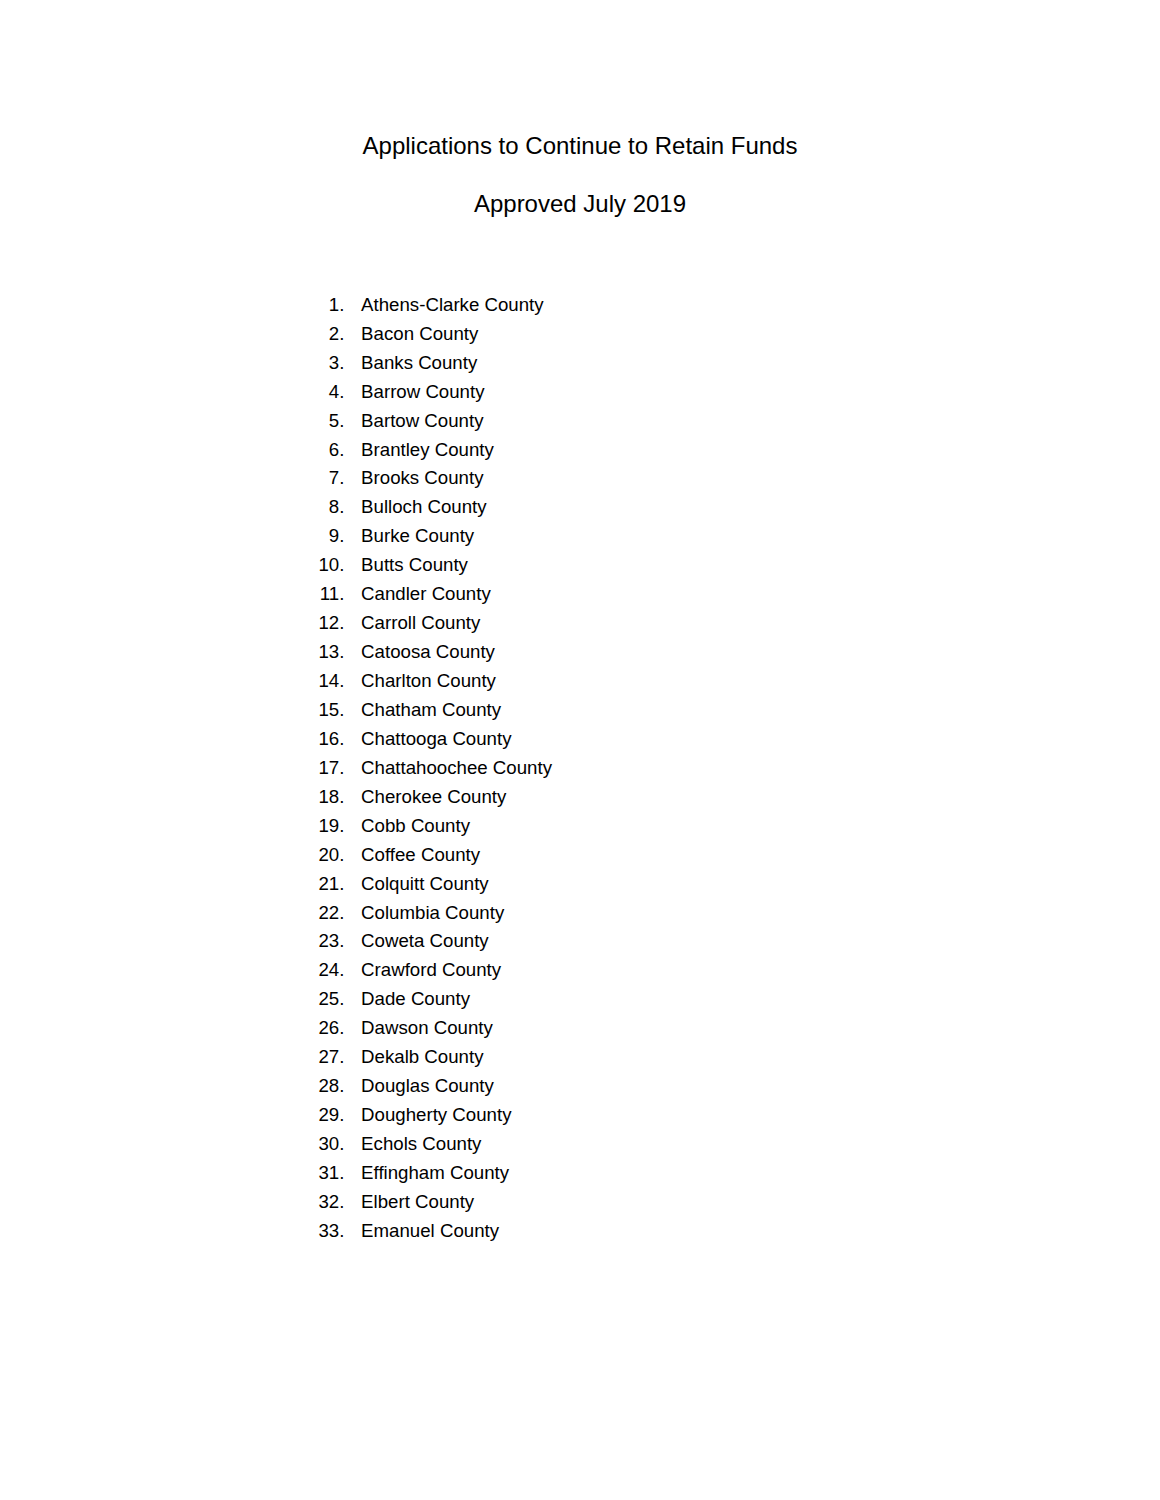Applications to Continue to Retain Funds
Approved July 2019
Athens-Clarke County
Bacon County
Banks County
Barrow County
Bartow County
Brantley County
Brooks County
Bulloch County
Burke County
Butts County
Candler County
Carroll County
Catoosa County
Charlton County
Chatham County
Chattooga County
Chattahoochee County
Cherokee County
Cobb County
Coffee County
Colquitt County
Columbia County
Coweta County
Crawford County
Dade County
Dawson County
Dekalb County
Douglas County
Dougherty County
Echols County
Effingham County
Elbert County
Emanuel County